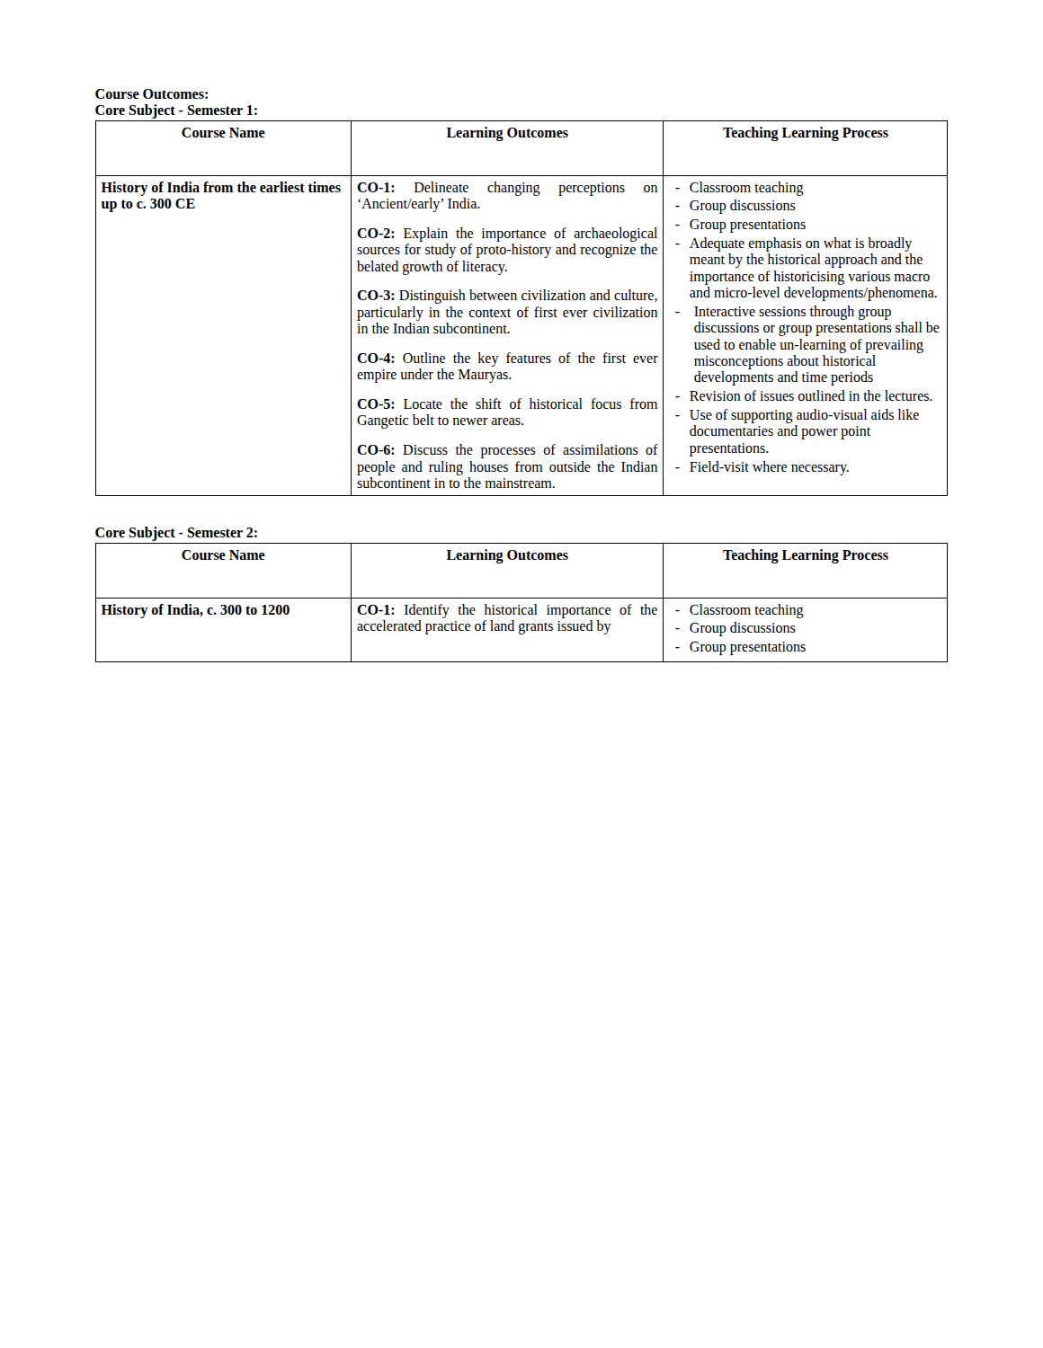Course Outcomes:
Core Subject - Semester 1:
| Course Name | Learning Outcomes | Teaching Learning Process |
| --- | --- | --- |
| History of India from the earliest times up to c. 300 CE | CO-1: Delineate changing perceptions on ‘Ancient/early’ India. CO-2: Explain the importance of archaeological sources for study of proto-history and recognize the belated growth of literacy. CO-3: Distinguish between civilization and culture, particularly in the context of first ever civilization in the Indian subcontinent. CO-4: Outline the key features of the first ever empire under the Mauryas. CO-5: Locate the shift of historical focus from Gangetic belt to newer areas. CO-6: Discuss the processes of assimilations of people and ruling houses from outside the Indian subcontinent in to the mainstream. | Classroom teaching Group discussions Group presentations Adequate emphasis on what is broadly meant by the historical approach and the importance of historicising various macro and micro-level developments/phenomena. Interactive sessions through group discussions or group presentations shall be used to enable un-learning of prevailing misconceptions about historical developments and time periods Revision of issues outlined in the lectures. Use of supporting audio-visual aids like documentaries and power point presentations. Field-visit where necessary. |
Core Subject - Semester 2:
| Course Name | Learning Outcomes | Teaching Learning Process |
| --- | --- | --- |
| History of India, c. 300 to 1200 | CO-1: Identify the historical importance of the accelerated practice of land grants issued by | Classroom teaching Group discussions Group presentations |